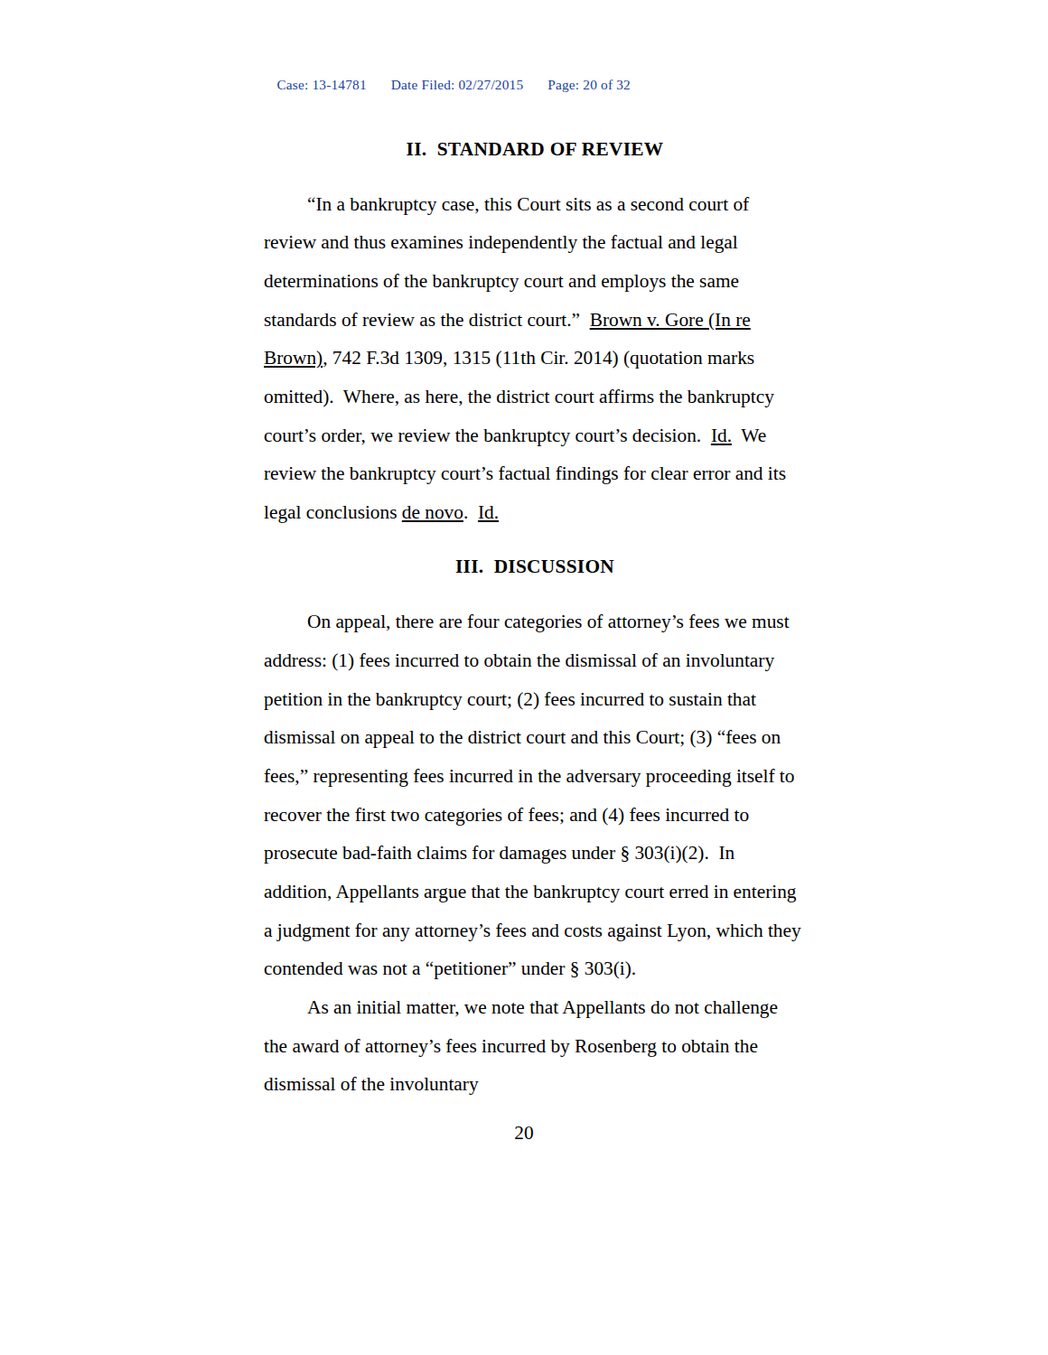Case: 13-14781 Date Filed: 02/27/2015 Page: 20 of 32
II. STANDARD OF REVIEW
“In a bankruptcy case, this Court sits as a second court of review and thus examines independently the factual and legal determinations of the bankruptcy court and employs the same standards of review as the district court.” Brown v. Gore (In re Brown), 742 F.3d 1309, 1315 (11th Cir. 2014) (quotation marks omitted). Where, as here, the district court affirms the bankruptcy court’s order, we review the bankruptcy court’s decision. Id. We review the bankruptcy court’s factual findings for clear error and its legal conclusions de novo. Id.
III. DISCUSSION
On appeal, there are four categories of attorney’s fees we must address: (1) fees incurred to obtain the dismissal of an involuntary petition in the bankruptcy court; (2) fees incurred to sustain that dismissal on appeal to the district court and this Court; (3) “fees on fees,” representing fees incurred in the adversary proceeding itself to recover the first two categories of fees; and (4) fees incurred to prosecute bad-faith claims for damages under § 303(i)(2). In addition, Appellants argue that the bankruptcy court erred in entering a judgment for any attorney’s fees and costs against Lyon, which they contended was not a “petitioner” under § 303(i).
As an initial matter, we note that Appellants do not challenge the award of attorney’s fees incurred by Rosenberg to obtain the dismissal of the involuntary
20